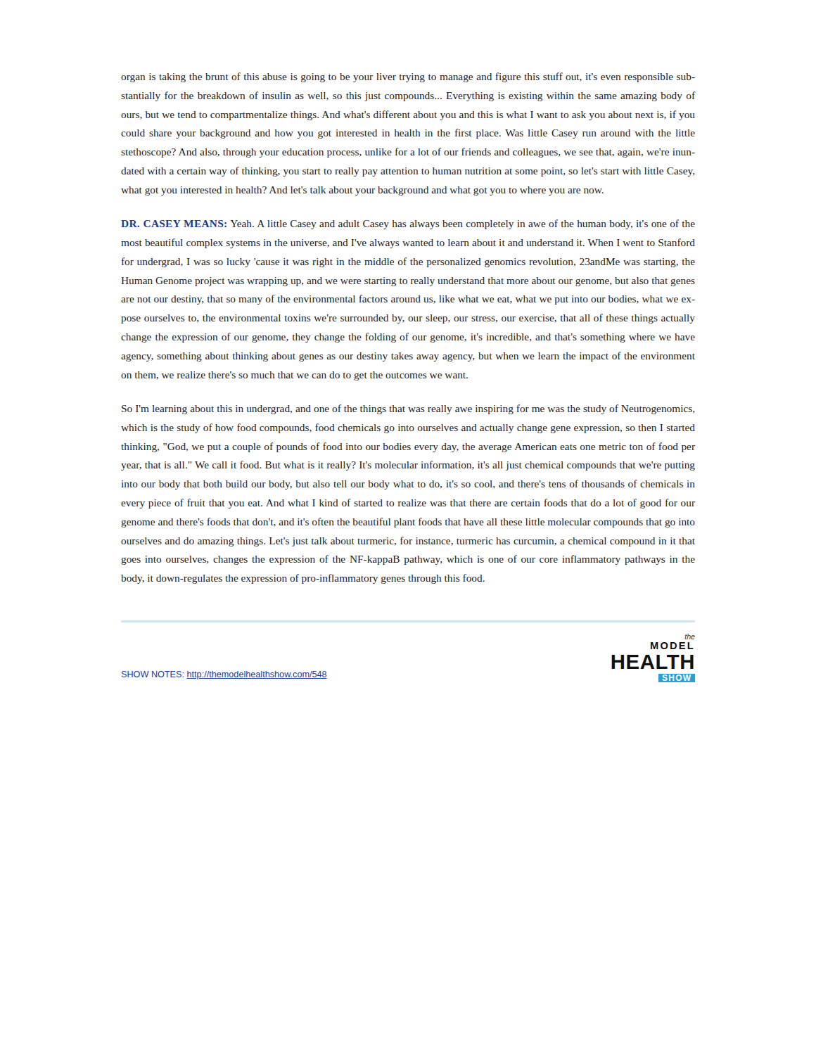organ is taking the brunt of this abuse is going to be your liver trying to manage and figure this stuff out, it's even responsible substantially for the breakdown of insulin as well, so this just compounds... Everything is existing within the same amazing body of ours, but we tend to compartmentalize things. And what's different about you and this is what I want to ask you about next is, if you could share your background and how you got interested in health in the first place. Was little Casey run around with the little stethoscope? And also, through your education process, unlike for a lot of our friends and colleagues, we see that, again, we're inundated with a certain way of thinking, you start to really pay attention to human nutrition at some point, so let's start with little Casey, what got you interested in health? And let's talk about your background and what got you to where you are now.
DR. CASEY MEANS: Yeah. A little Casey and adult Casey has always been completely in awe of the human body, it's one of the most beautiful complex systems in the universe, and I've always wanted to learn about it and understand it. When I went to Stanford for undergrad, I was so lucky 'cause it was right in the middle of the personalized genomics revolution, 23andMe was starting, the Human Genome project was wrapping up, and we were starting to really understand that more about our genome, but also that genes are not our destiny, that so many of the environmental factors around us, like what we eat, what we put into our bodies, what we expose ourselves to, the environmental toxins we're surrounded by, our sleep, our stress, our exercise, that all of these things actually change the expression of our genome, they change the folding of our genome, it's incredible, and that's something where we have agency, something about thinking about genes as our destiny takes away agency, but when we learn the impact of the environment on them, we realize there's so much that we can do to get the outcomes we want.
So I'm learning about this in undergrad, and one of the things that was really awe inspiring for me was the study of Neutrogenomics, which is the study of how food compounds, food chemicals go into ourselves and actually change gene expression, so then I started thinking, "God, we put a couple of pounds of food into our bodies every day, the average American eats one metric ton of food per year, that is all." We call it food. But what is it really? It's molecular information, it's all just chemical compounds that we're putting into our body that both build our body, but also tell our body what to do, it's so cool, and there's tens of thousands of chemicals in every piece of fruit that you eat. And what I kind of started to realize was that there are certain foods that do a lot of good for our genome and there's foods that don't, and it's often the beautiful plant foods that have all these little molecular compounds that go into ourselves and do amazing things. Let's just talk about turmeric, for instance, turmeric has curcumin, a chemical compound in it that goes into ourselves, changes the expression of the NF-kappaB pathway, which is one of our core inflammatory pathways in the body, it down-regulates the expression of pro-inflammatory genes through this food.
SHOW NOTES: http://themodelhealthshow.com/548
the MODEL HEALTH SHOW